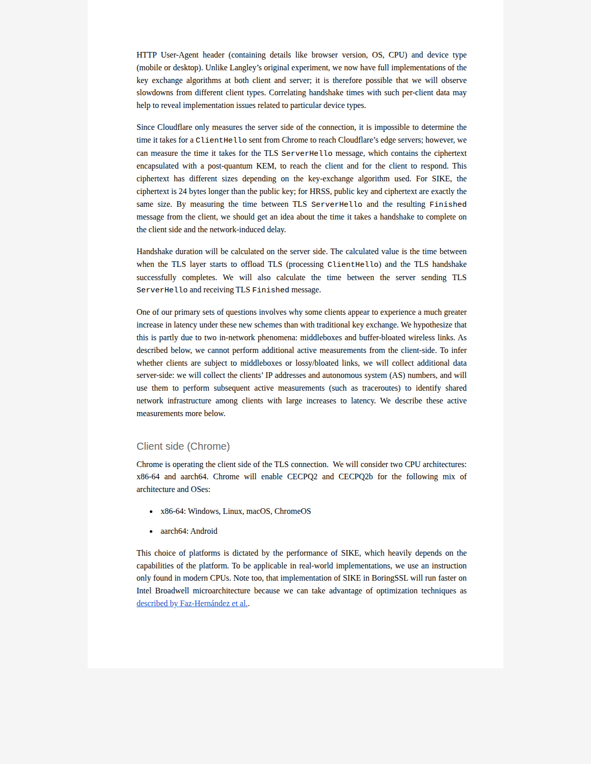HTTP User-Agent header (containing details like browser version, OS, CPU) and device type (mobile or desktop). Unlike Langley’s original experiment, we now have full implementations of the key exchange algorithms at both client and server; it is therefore possible that we will observe slowdowns from different client types. Correlating handshake times with such per-client data may help to reveal implementation issues related to particular device types.
Since Cloudflare only measures the server side of the connection, it is impossible to determine the time it takes for a ClientHello sent from Chrome to reach Cloudflare’s edge servers; however, we can measure the time it takes for the TLS ServerHello message, which contains the ciphertext encapsulated with a post-quantum KEM, to reach the client and for the client to respond. This ciphertext has different sizes depending on the key-exchange algorithm used. For SIKE, the ciphertext is 24 bytes longer than the public key; for HRSS, public key and ciphertext are exactly the same size. By measuring the time between TLS ServerHello and the resulting Finished message from the client, we should get an idea about the time it takes a handshake to complete on the client side and the network-induced delay.
Handshake duration will be calculated on the server side. The calculated value is the time between when the TLS layer starts to offload TLS (processing ClientHello) and the TLS handshake successfully completes. We will also calculate the time between the server sending TLS ServerHello and receiving TLS Finished message.
One of our primary sets of questions involves why some clients appear to experience a much greater increase in latency under these new schemes than with traditional key exchange. We hypothesize that this is partly due to two in-network phenomena: middleboxes and buffer-bloated wireless links. As described below, we cannot perform additional active measurements from the client-side. To infer whether clients are subject to middleboxes or lossy/bloated links, we will collect additional data server-side: we will collect the clients’ IP addresses and autonomous system (AS) numbers, and will use them to perform subsequent active measurements (such as traceroutes) to identify shared network infrastructure among clients with large increases to latency. We describe these active measurements more below.
Client side (Chrome)
Chrome is operating the client side of the TLS connection. We will consider two CPU architectures: x86-64 and aarch64. Chrome will enable CECPQ2 and CECPQ2b for the following mix of architecture and OSes:
x86-64: Windows, Linux, macOS, ChromeOS
aarch64: Android
This choice of platforms is dictated by the performance of SIKE, which heavily depends on the capabilities of the platform. To be applicable in real-world implementations, we use an instruction only found in modern CPUs. Note too, that implementation of SIKE in BoringSSL will run faster on Intel Broadwell microarchitecture because we can take advantage of optimization techniques as described by Faz-Hernández et al..